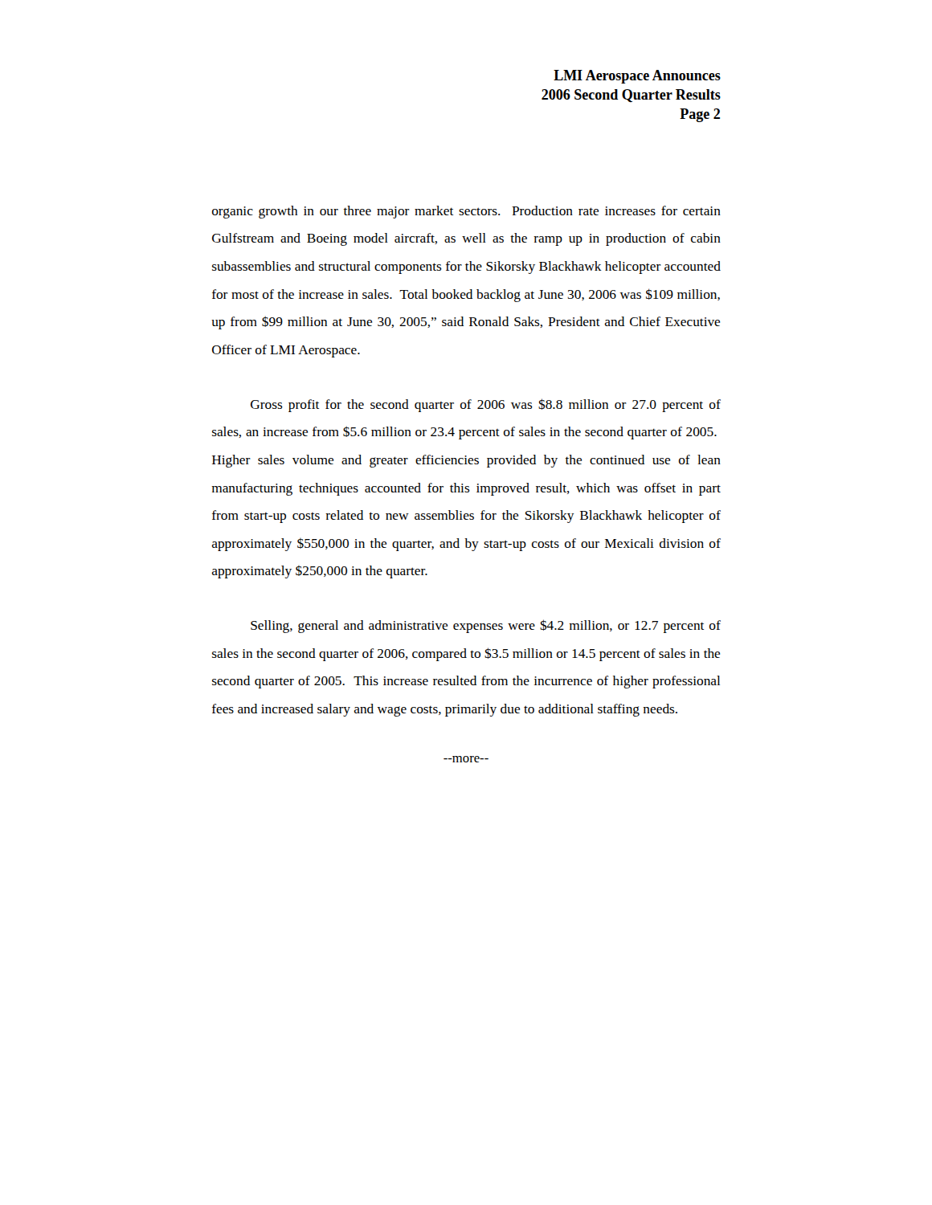LMI Aerospace Announces
2006 Second Quarter Results
Page 2
organic growth in our three major market sectors. Production rate increases for certain Gulfstream and Boeing model aircraft, as well as the ramp up in production of cabin subassemblies and structural components for the Sikorsky Blackhawk helicopter accounted for most of the increase in sales. Total booked backlog at June 30, 2006 was $109 million, up from $99 million at June 30, 2005,” said Ronald Saks, President and Chief Executive Officer of LMI Aerospace.
Gross profit for the second quarter of 2006 was $8.8 million or 27.0 percent of sales, an increase from $5.6 million or 23.4 percent of sales in the second quarter of 2005. Higher sales volume and greater efficiencies provided by the continued use of lean manufacturing techniques accounted for this improved result, which was offset in part from start-up costs related to new assemblies for the Sikorsky Blackhawk helicopter of approximately $550,000 in the quarter, and by start-up costs of our Mexicali division of approximately $250,000 in the quarter.
Selling, general and administrative expenses were $4.2 million, or 12.7 percent of sales in the second quarter of 2006, compared to $3.5 million or 14.5 percent of sales in the second quarter of 2005. This increase resulted from the incurrence of higher professional fees and increased salary and wage costs, primarily due to additional staffing needs.
--more--